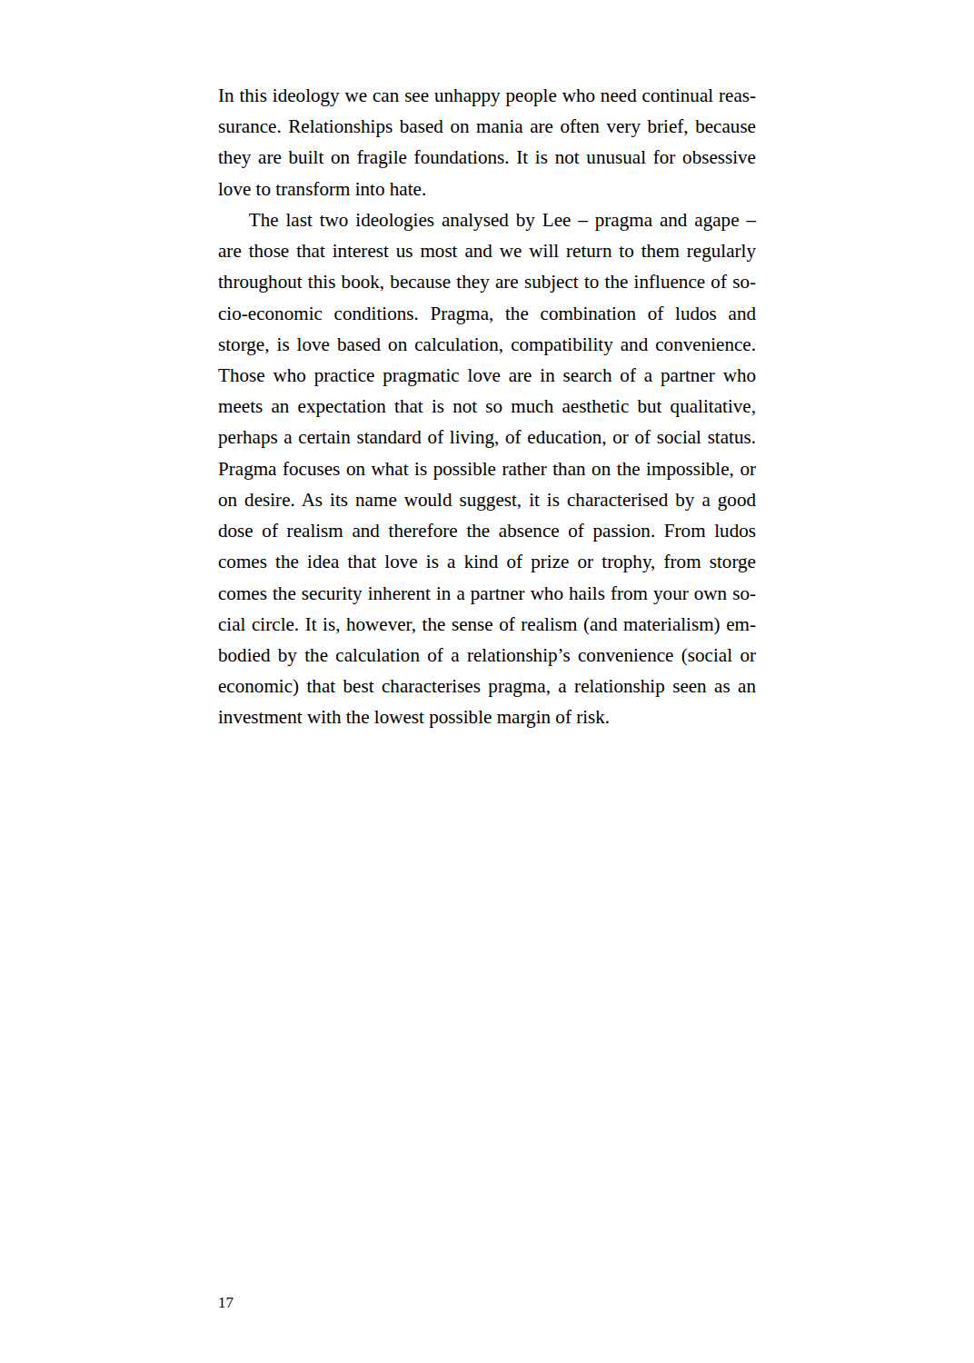In this ideology we can see unhappy people who need continual reassurance. Relationships based on mania are often very brief, because they are built on fragile foundations. It is not unusual for obsessive love to transform into hate.
The last two ideologies analysed by Lee – pragma and agape – are those that interest us most and we will return to them regularly throughout this book, because they are subject to the influence of socio-economic conditions. Pragma, the combination of ludos and storge, is love based on calculation, compatibility and convenience. Those who practice pragmatic love are in search of a partner who meets an expectation that is not so much aesthetic but qualitative, perhaps a certain standard of living, of education, or of social status. Pragma focuses on what is possible rather than on the impossible, or on desire. As its name would suggest, it is characterised by a good dose of realism and therefore the absence of passion. From ludos comes the idea that love is a kind of prize or trophy, from storge comes the security inherent in a partner who hails from your own social circle. It is, however, the sense of realism (and materialism) embodied by the calculation of a relationship’s convenience (social or economic) that best characterises pragma, a relationship seen as an investment with the lowest possible margin of risk.
17